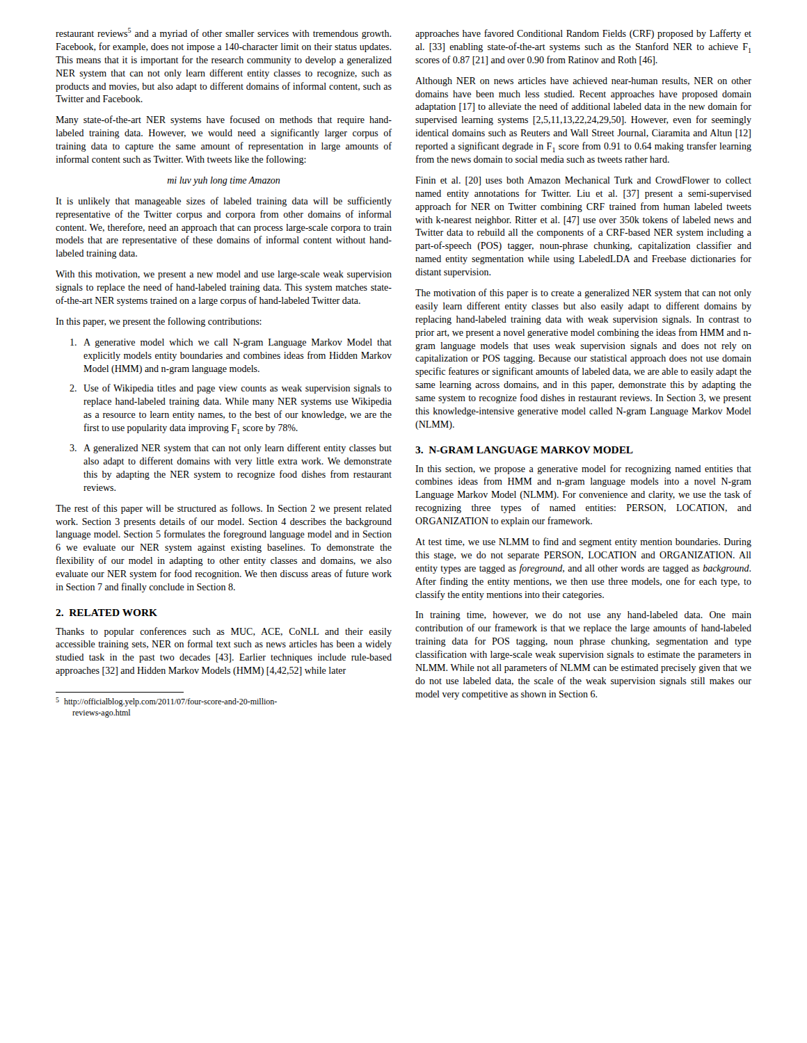restaurant reviews5 and a myriad of other smaller services with tremendous growth. Facebook, for example, does not impose a 140-character limit on their status updates. This means that it is important for the research community to develop a generalized NER system that can not only learn different entity classes to recognize, such as products and movies, but also adapt to different domains of informal content, such as Twitter and Facebook.
Many state-of-the-art NER systems have focused on methods that require hand-labeled training data. However, we would need a significantly larger corpus of training data to capture the same amount of representation in large amounts of informal content such as Twitter. With tweets like the following:
mi luv yuh long time Amazon
It is unlikely that manageable sizes of labeled training data will be sufficiently representative of the Twitter corpus and corpora from other domains of informal content. We, therefore, need an approach that can process large-scale corpora to train models that are representative of these domains of informal content without hand-labeled training data.
With this motivation, we present a new model and use large-scale weak supervision signals to replace the need of hand-labeled training data. This system matches state-of-the-art NER systems trained on a large corpus of hand-labeled Twitter data.
In this paper, we present the following contributions:
A generative model which we call N-gram Language Markov Model that explicitly models entity boundaries and combines ideas from Hidden Markov Model (HMM) and n-gram language models.
Use of Wikipedia titles and page view counts as weak supervision signals to replace hand-labeled training data. While many NER systems use Wikipedia as a resource to learn entity names, to the best of our knowledge, we are the first to use popularity data improving F1 score by 78%.
A generalized NER system that can not only learn different entity classes but also adapt to different domains with very little extra work. We demonstrate this by adapting the NER system to recognize food dishes from restaurant reviews.
The rest of this paper will be structured as follows. In Section 2 we present related work. Section 3 presents details of our model. Section 4 describes the background language model. Section 5 formulates the foreground language model and in Section 6 we evaluate our NER system against existing baselines. To demonstrate the flexibility of our model in adapting to other entity classes and domains, we also evaluate our NER system for food recognition. We then discuss areas of future work in Section 7 and finally conclude in Section 8.
2. RELATED WORK
Thanks to popular conferences such as MUC, ACE, CoNLL and their easily accessible training sets, NER on formal text such as news articles has been a widely studied task in the past two decades [43]. Earlier techniques include rule-based approaches [32] and Hidden Markov Models (HMM) [4,42,52] while later
5 http://officialblog.yelp.com/2011/07/four-score-and-20-million-reviews-ago.html
approaches have favored Conditional Random Fields (CRF) proposed by Lafferty et al. [33] enabling state-of-the-art systems such as the Stanford NER to achieve F1 scores of 0.87 [21] and over 0.90 from Ratinov and Roth [46].
Although NER on news articles have achieved near-human results, NER on other domains have been much less studied. Recent approaches have proposed domain adaptation [17] to alleviate the need of additional labeled data in the new domain for supervised learning systems [2,5,11,13,22,24,29,50]. However, even for seemingly identical domains such as Reuters and Wall Street Journal, Ciaramita and Altun [12] reported a significant degrade in F1 score from 0.91 to 0.64 making transfer learning from the news domain to social media such as tweets rather hard.
Finin et al. [20] uses both Amazon Mechanical Turk and CrowdFlower to collect named entity annotations for Twitter. Liu et al. [37] present a semi-supervised approach for NER on Twitter combining CRF trained from human labeled tweets with k-nearest neighbor. Ritter et al. [47] use over 350k tokens of labeled news and Twitter data to rebuild all the components of a CRF-based NER system including a part-of-speech (POS) tagger, noun-phrase chunking, capitalization classifier and named entity segmentation while using LabeledLDA and Freebase dictionaries for distant supervision.
The motivation of this paper is to create a generalized NER system that can not only easily learn different entity classes but also easily adapt to different domains by replacing hand-labeled training data with weak supervision signals. In contrast to prior art, we present a novel generative model combining the ideas from HMM and n-gram language models that uses weak supervision signals and does not rely on capitalization or POS tagging. Because our statistical approach does not use domain specific features or significant amounts of labeled data, we are able to easily adapt the same learning across domains, and in this paper, demonstrate this by adapting the same system to recognize food dishes in restaurant reviews. In Section 3, we present this knowledge-intensive generative model called N-gram Language Markov Model (NLMM).
3. N-GRAM LANGUAGE MARKOV MODEL
In this section, we propose a generative model for recognizing named entities that combines ideas from HMM and n-gram language models into a novel N-gram Language Markov Model (NLMM). For convenience and clarity, we use the task of recognizing three types of named entities: PERSON, LOCATION, and ORGANIZATION to explain our framework.
At test time, we use NLMM to find and segment entity mention boundaries. During this stage, we do not separate PERSON, LOCATION and ORGANIZATION. All entity types are tagged as foreground, and all other words are tagged as background. After finding the entity mentions, we then use three models, one for each type, to classify the entity mentions into their categories.
In training time, however, we do not use any hand-labeled data. One main contribution of our framework is that we replace the large amounts of hand-labeled training data for POS tagging, noun phrase chunking, segmentation and type classification with large-scale weak supervision signals to estimate the parameters in NLMM. While not all parameters of NLMM can be estimated precisely given that we do not use labeled data, the scale of the weak supervision signals still makes our model very competitive as shown in Section 6.